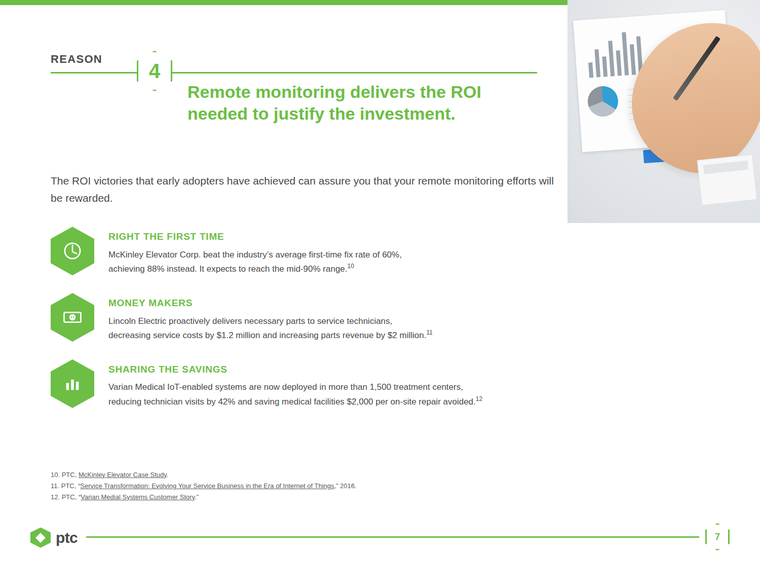Reason
4
Remote monitoring delivers the ROI
needed to justify the investment.
The ROI victories that early adopters have achieved can assure you that your remote monitoring efforts will be rewarded.
Right the First Time
McKinley Elevator Corp. beat the industry’s average first-time fix rate of 60%,
achieving 88% instead. It expects to reach the mid-90% range.10
Money Makers
Lincoln Electric proactively delivers necessary parts to service technicians,
decreasing service costs by $1.2 million and increasing parts revenue by $2 million.11
Sharing the Savings
Varian Medical IoT-enabled systems are now deployed in more than 1,500 treatment centers,
reducing technician visits by 42% and saving medical facilities $2,000 per on-site repair avoided.12
10. PTC, McKinley Elevator Case Study.
11. PTC, “Service Transformation: Evolving Your Service Business in the Era of Internet of Things,” 2016.
12. PTC, “Varian Medial Systems Customer Story.”
ptc
7